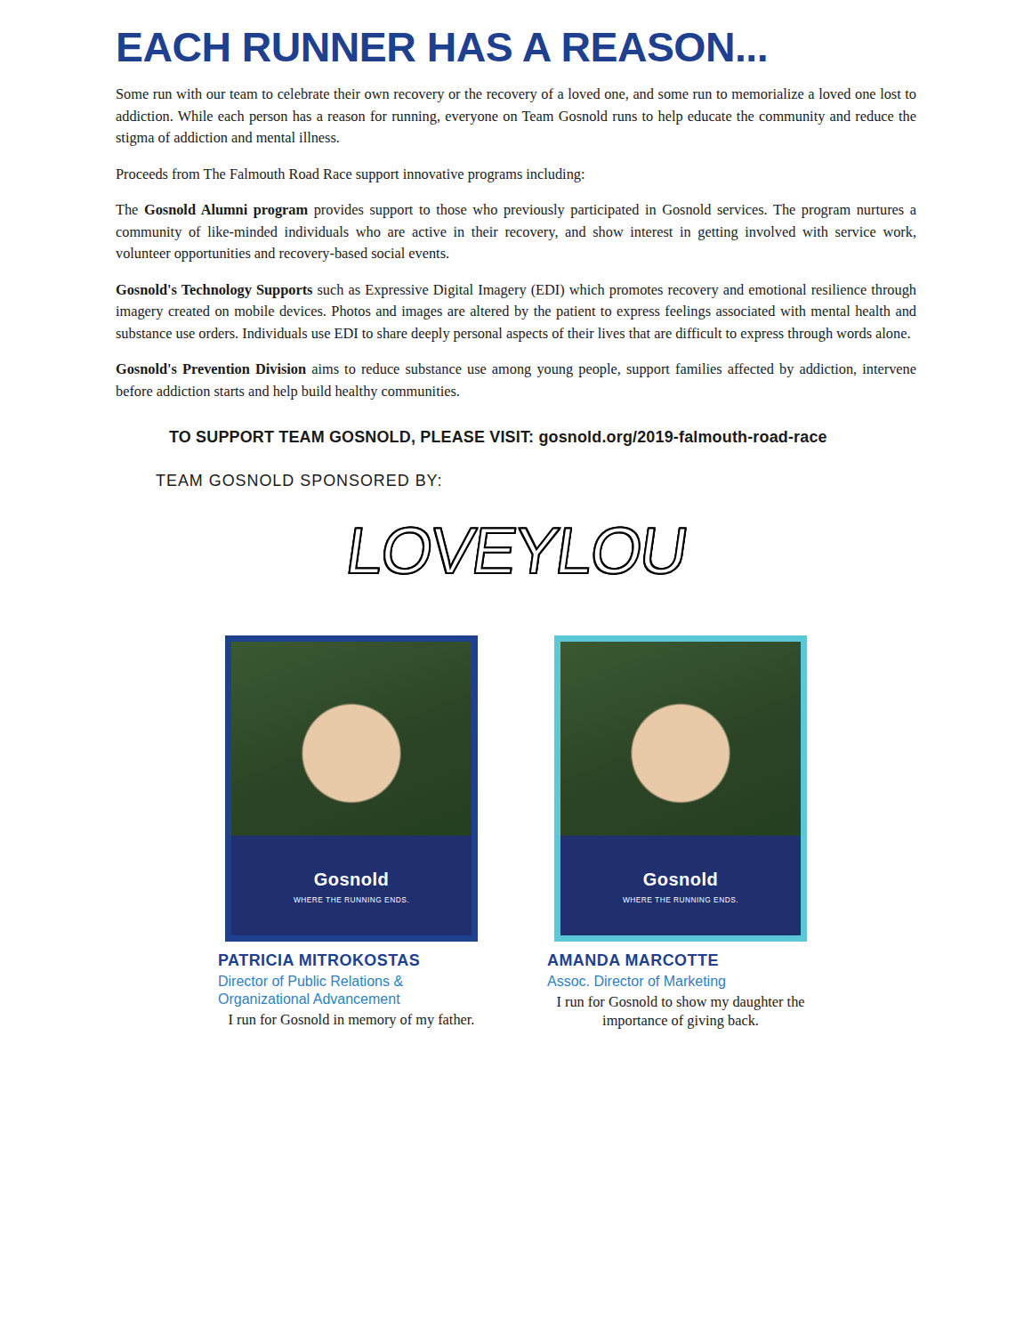EACH RUNNER HAS A REASON...
Some run with our team to celebrate their own recovery or the recovery of a loved one, and some run to memorialize a loved one lost to addiction. While each person has a reason for running, everyone on Team Gosnold runs to help educate the community and reduce the stigma of addiction and mental illness.
Proceeds from The Falmouth Road Race support innovative programs including:
The Gosnold Alumni program provides support to those who previously participated in Gosnold services. The program nurtures a community of like-minded individuals who are active in their recovery, and show interest in getting involved with service work, volunteer opportunities and recovery-based social events.
Gosnold's Technology Supports such as Expressive Digital Imagery (EDI) which promotes recovery and emotional resilience through imagery created on mobile devices. Photos and images are altered by the patient to express feelings associated with mental health and substance use orders. Individuals use EDI to share deeply personal aspects of their lives that are difficult to express through words alone.
Gosnold's Prevention Division aims to reduce substance use among young people, support families affected by addiction, intervene before addiction starts and help build healthy communities.
TO SUPPORT TEAM GOSNOLD, PLEASE VISIT: gosnold.org/2019-falmouth-road-race
TEAM GOSNOLD SPONSORED BY:
LOVEYLOU
Gosnold WHERE THE RUNNING ENDS.
PATRICIA MITROKOSTAS
Director of Public Relations &
Organizational Advancement
I run for Gosnold in memory of my father.
Gosnold WHERE THE RUNNING ENDS.
AMANDA MARCOTTE
Assoc. Director of Marketing
I run for Gosnold to show my daughter the importance of giving back.